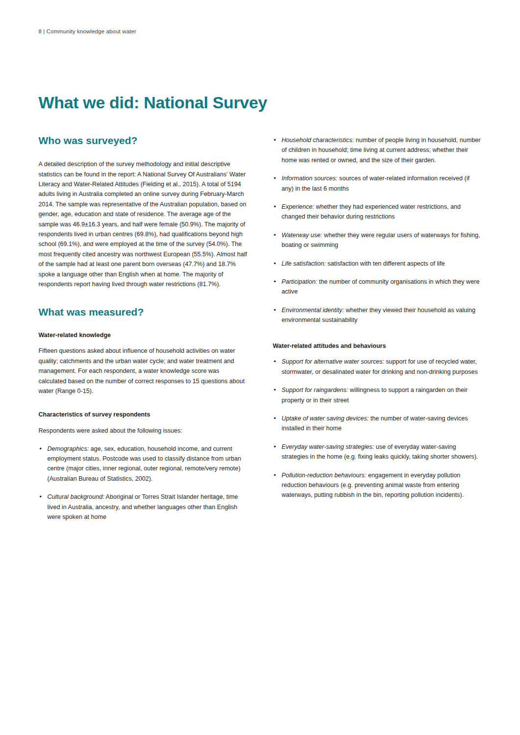8 | Community knowledge about water
What we did: National Survey
Who was surveyed?
A detailed description of the survey methodology and initial descriptive statistics can be found in the report: A National Survey Of Australians' Water Literacy and Water-Related Attitudes (Fielding et al., 2015). A total of 5194 adults living in Australia completed an online survey during February-March 2014. The sample was representative of the Australian population, based on gender, age, education and state of residence. The average age of the sample was 46.9±16.3 years, and half were female (50.9%). The majority of respondents lived in urban centres (69.8%), had qualifications beyond high school (69.1%), and were employed at the time of the survey (54.0%). The most frequently cited ancestry was northwest European (55.5%). Almost half of the sample had at least one parent born overseas (47.7%) and 18.7% spoke a language other than English when at home. The majority of respondents report having lived through water restrictions (81.7%).
What was measured?
Water-related knowledge
Fifteen questions asked about influence of household activities on water quality; catchments and the urban water cycle; and water treatment and management. For each respondent, a water knowledge score was calculated based on the number of correct responses to 15 questions about water (Range 0-15).
Characteristics of survey respondents
Respondents were asked about the following issues:
Demographics: age, sex, education, household income, and current employment status. Postcode was used to classify distance from urban centre (major cities, inner regional, outer regional, remote/very remote) (Australian Bureau of Statistics, 2002).
Cultural background: Aboriginal or Torres Strait Islander heritage, time lived in Australia, ancestry, and whether languages other than English were spoken at home
Household characteristics: number of people living in household, number of children in household; time living at current address; whether their home was rented or owned, and the size of their garden.
Information sources: sources of water-related information received (if any) in the last 6 months
Experience: whether they had experienced water restrictions, and changed their behavior during restrictions
Waterway use: whether they were regular users of waterways for fishing, boating or swimming
Life satisfaction: satisfaction with ten different aspects of life
Participation: the number of community organisations in which they were active
Environmental identity: whether they viewed their household as valuing environmental sustainability
Water-related attitudes and behaviours
Support for alternative water sources: support for use of recycled water, stormwater, or desalinated water for drinking and non-drinking purposes
Support for raingardens: willingness to support a raingarden on their property or in their street
Uptake of water saving devices: the number of water-saving devices installed in their home
Everyday water-saving strategies: use of everyday water-saving strategies in the home (e.g. fixing leaks quickly, taking shorter showers).
Pollution-reduction behaviours: engagement in everyday pollution reduction behaviours (e.g. preventing animal waste from entering waterways, putting rubbish in the bin, reporting pollution incidents).